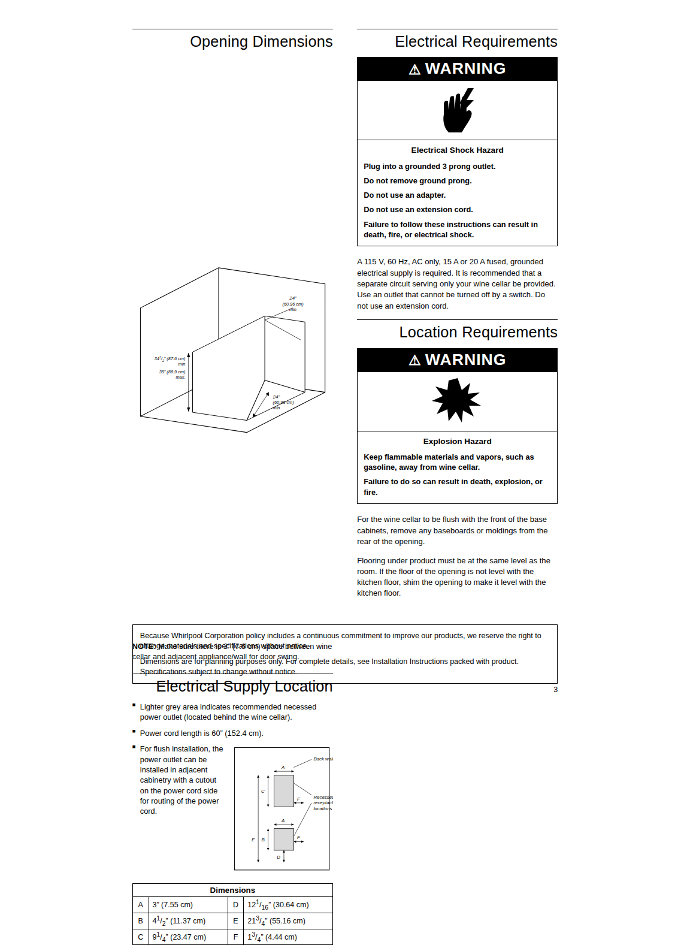Opening Dimensions
24” (60.96 cm) min 341/2” (87.6 cm) min 35” (88.9 cm) max. 24” (60.96 cm) min
NOTE: Make sure there is 3” (7.6 cm) space between wine cellar and adjacent appliance/wall for door swing.
Electrical Supply Location
Lighter grey area indicates recommended necessed power outlet (located behind the wine cellar).
Power cord length is 60” (152.4 cm).
For flush installation, the power outlet can be installed in adjacent cabinetry with a cutout on the power cord side for routing of the power cord.
Back wall Recessed receptacle locations A A C F F B E D
| Dimensions |
| --- |
| A | 3” (7.55 cm) | D | 12 1 / 16 ” (30.64 cm) |
| B | 4 1 / 2 ” (11.37 cm) | E | 21 3 / 4 ” (55.16 cm) |
| C | 9 1 / 4 ” (23.47 cm) | F | 1 3 / 4 ” (4.44 cm) |
Electrical Requirements
⚠WARNING
Electrical Shock Hazard
Plug into a grounded 3 prong outlet.
Do not remove ground prong.
Do not use an adapter.
Do not use an extension cord.
Failure to follow these instructions can result in death, fire, or electrical shock.
A 115 V, 60 Hz, AC only, 15 A or 20 A fused, grounded electrical supply is required. It is recommended that a separate circuit serving only your wine cellar be provided. Use an outlet that cannot be turned off by a switch. Do not use an extension cord.
Location Requirements
⚠WARNING
Explosion Hazard
Keep flammable materials and vapors, such as gasoline, away from wine cellar.
Failure to do so can result in death, explosion, or fire.
For the wine cellar to be flush with the front of the base cabinets, remove any baseboards or moldings from the rear of the opening.
Flooring under product must be at the same level as the room. If the floor of the opening is not level with the kitchen floor, shim the opening to make it level with the kitchen floor.
Because Whirlpool Corporation policy includes a continuous commitment to improve our products, we reserve the right to change materials and specifications without notice.
Dimensions are for planning purposes only. For complete details, see Installation Instructions packed with product. Specifications subject to change without notice.
3